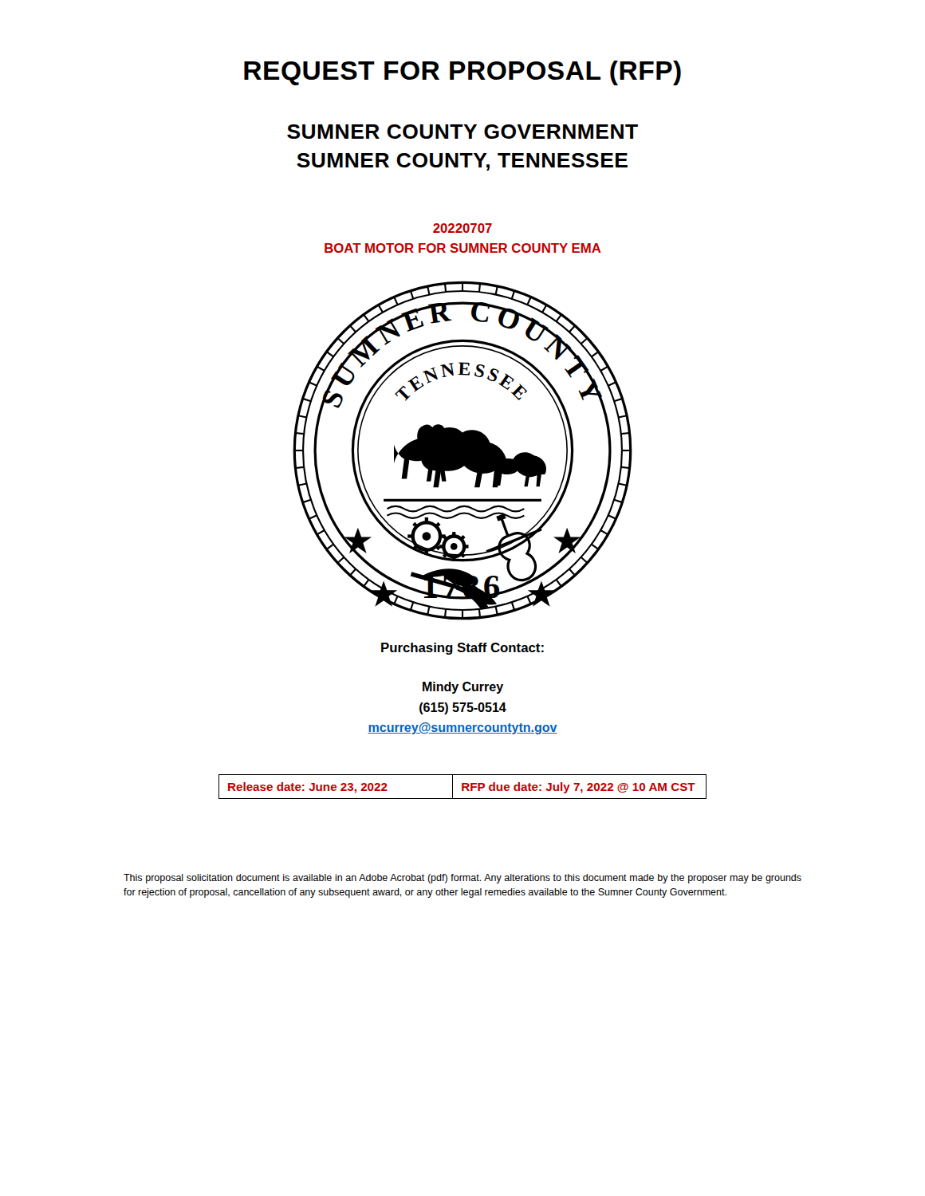REQUEST FOR PROPOSAL (RFP)
SUMNER COUNTY GOVERNMENT
SUMNER COUNTY, TENNESSEE
20220707
BOAT MOTOR FOR SUMNER COUNTY EMA
SUMNER COUNTY TENNESSEE 1786
Purchasing Staff Contact:
Mindy Currey
(615) 575-0514
mcurrey@sumnercountytn.gov
| Release date: June 23, 2022 | RFP due date: July 7, 2022 @ 10 AM CST |
This proposal solicitation document is available in an Adobe Acrobat (pdf) format. Any alterations to this document made by the proposer may be grounds for rejection of proposal, cancellation of any subsequent award, or any other legal remedies available to the Sumner County Government.